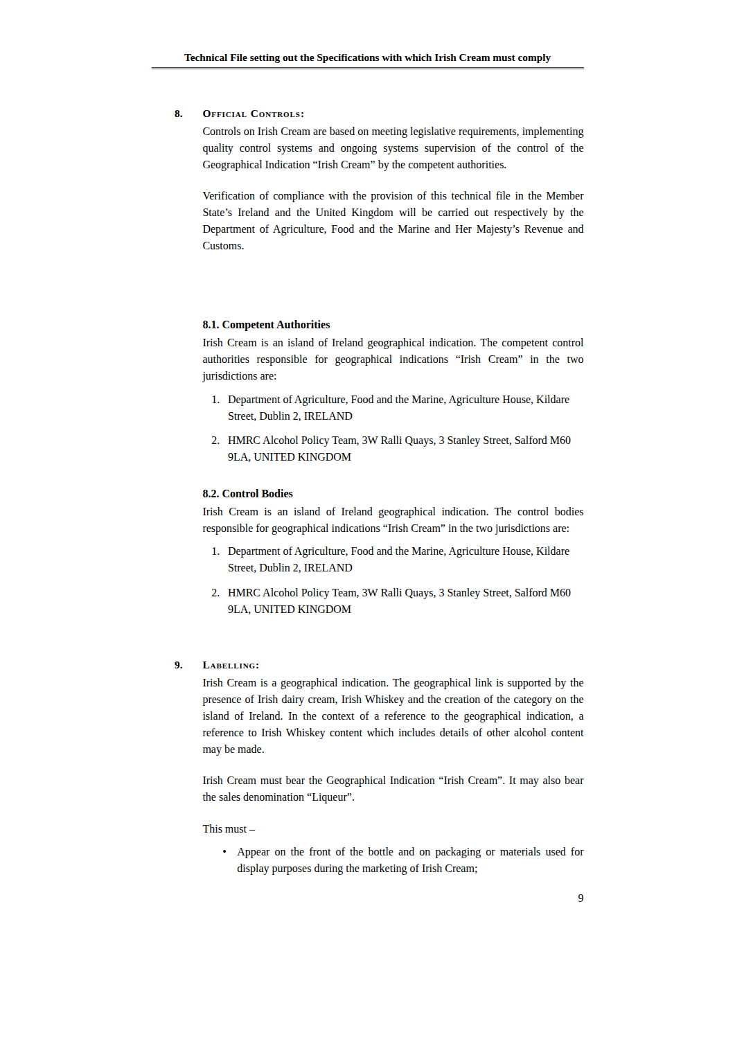Technical File setting out the Specifications with which Irish Cream must comply
8. Official Controls:
Controls on Irish Cream are based on meeting legislative requirements, implementing quality control systems and ongoing systems supervision of the control of the Geographical Indication “Irish Cream” by the competent authorities.
Verification of compliance with the provision of this technical file in the Member State’s Ireland and the United Kingdom will be carried out respectively by the Department of Agriculture, Food and the Marine and Her Majesty’s Revenue and Customs.
8.1. Competent Authorities
Irish Cream is an island of Ireland geographical indication. The competent control authorities responsible for geographical indications “Irish Cream” in the two jurisdictions are:
Department of Agriculture, Food and the Marine, Agriculture House, Kildare Street, Dublin 2, IRELAND
HMRC Alcohol Policy Team, 3W Ralli Quays, 3 Stanley Street, Salford M60 9LA, UNITED KINGDOM
8.2. Control Bodies
Irish Cream is an island of Ireland geographical indication. The control bodies responsible for geographical indications “Irish Cream” in the two jurisdictions are:
Department of Agriculture, Food and the Marine, Agriculture House, Kildare Street, Dublin 2, IRELAND
HMRC Alcohol Policy Team, 3W Ralli Quays, 3 Stanley Street, Salford M60 9LA, UNITED KINGDOM
9. Labelling:
Irish Cream is a geographical indication. The geographical link is supported by the presence of Irish dairy cream, Irish Whiskey and the creation of the category on the island of Ireland. In the context of a reference to the geographical indication, a reference to Irish Whiskey content which includes details of other alcohol content may be made.
Irish Cream must bear the Geographical Indication “Irish Cream”. It may also bear the sales denomination “Liqueur”.
This must –
Appear on the front of the bottle and on packaging or materials used for display purposes during the marketing of Irish Cream;
9